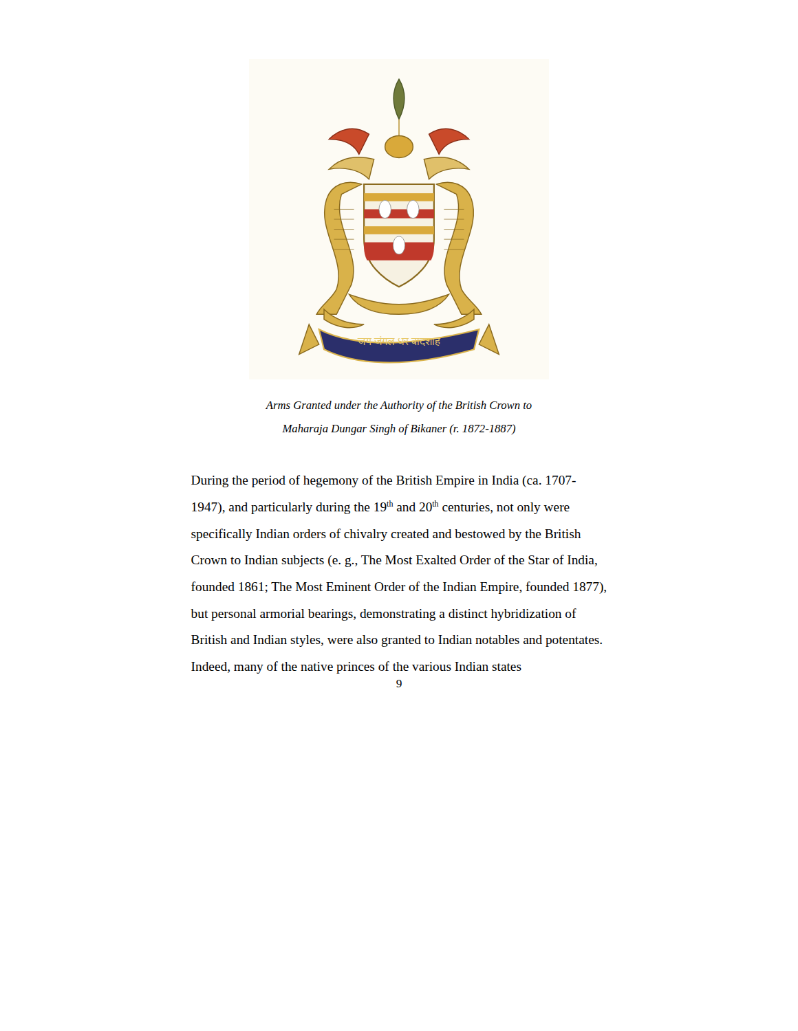Arms Granted under the Authority of the British Crown to
Maharaja Dungar Singh of Bikaner (r. 1872-1887)
During the period of hegemony of the British Empire in India (ca. 1707-1947), and particularly during the 19th and 20th centuries, not only were specifically Indian orders of chivalry created and bestowed by the British Crown to Indian subjects (e. g., The Most Exalted Order of the Star of India, founded 1861; The Most Eminent Order of the Indian Empire, founded 1877), but personal armorial bearings, demonstrating a distinct hybridization of British and Indian styles, were also granted to Indian notables and potentates. Indeed, many of the native princes of the various Indian states
9